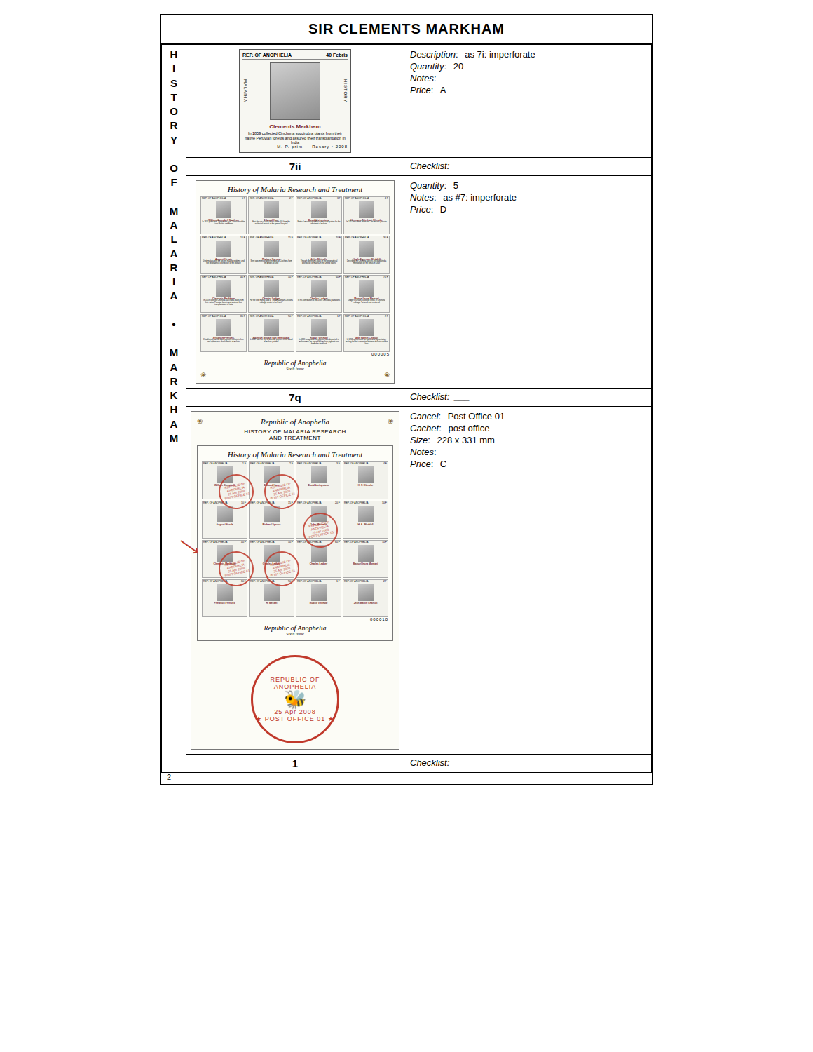SIR CLEMENTS MARKHAM
| H I S T O R Y O F M A L A R I A • M A R K H A M | REP. OF ANOPHELIA 40 Febris MALARIA HISTORY Clements Markham In 1859 collected Cinchona succirubra plants from their native Peruvian forests and assured their transplantation in India M. P. prim Rosary • 2008 | Description : as 7i: imperforate Quantity : 20 Notes : Price : A |
| 7ii | Checklist: ___ |
| History of Malaria Research and Treatment REP. OF ANOPHELIA 1 F William Campbell Maclean In 1875 published "The quinine cure" Diseases of the Liver Malaria and Fever REP. OF ANOPHELIA 2 F Edward Hare First the use of daily doses within 100 from the earliest of malaria in the general hospital REP. OF ANOPHELIA 3 F David Livingstone Medical missionary in Africa who used quinine for the treatment of malaria REP. OF ANOPHELIA 4 F Hermann Friedrich Klencke In 1851 described "Monsoon" the malaria parasite REP. OF ANOPHELIA 10 F August Hirsch Used malaria with the ancient malaria epidemic and the geographical distribution of the disease REP. OF ANOPHELIA 15 F Richard Spruce Sent specimens of different types of Cinchona from the Andes to Kew REP. OF ANOPHELIA 20 F John Metcalfe Through Bentham's book on the geographical distribution of malaria in the United States REP. OF ANOPHELIA 30 F Hugh Algernon Weddell Described the Cinchona species and published a monograph on the genus in 1849 REP. OF ANOPHELIA 40 F Clements Markham In 1859 collected Cinchona succirubra plants from their native Peruvian forests and assured their transplantation in India REP. OF ANOPHELIA 50 F Charles Ledger For the little money, sold a "The Amazonian Cinchona calisaya seeds to the Dutch" REP. OF ANOPHELIA 60 F Charles Ledger In his contribution to the Dutch Cinchona plantations REP. OF ANOPHELIA 70 F Manuel Incra Mamani Ledger's servant, collected seeds of Cinchona calisaya. Tortured and murdered REP. OF ANOPHELIA 80 F Friedrich Frerichs Established that the black pigment melanin in liver and spleen was characteristic of malaria REP. OF ANOPHELIA 90 F Heinrich Meckel von Hemsbach In 1847 was the first to describe pigment in the blood of malaria patients REP. OF ANOPHELIA 1 F Rudolf Virchow In 1849 recognized that pigment was deposited in melanaemia; he argued that malaria pigment was formed in the blood REP. OF ANOPHELIA 2 F Jean Martin Charcot In 1853 synthesized the quinic acid pigmentation; making the first connection between malaria and the liver 000005 Republic of Anophelia Sixth issue ❀ ❀ | Quantity : 5 Notes : as #7: imperforate Price : D |
| 7q | Checklist: ___ |
| ❀ Republic of Anophelia ❀ HISTORY OF MALARIA RESEARCH AND TREATMENT History of Malaria Research and Treatment REP. OF ANOPHELIA 1 F William Campbell REP. OF ANOPHELIA 2 F Edward Hare REP. OF ANOPHELIA 3 F David Livingstone REP. OF ANOPHELIA 4 F H. F. Klencke REP. OF ANOPHELIA 10 F August Hirsch REP. OF ANOPHELIA 15 F Richard Spruce REP. OF ANOPHELIA 20 F John Metcalfe REP. OF ANOPHELIA 30 F H. A. Weddell REP. OF ANOPHELIA 40 F Clements Markham REP. OF ANOPHELIA 50 F Charles Ledger REP. OF ANOPHELIA 60 F Charles Ledger REP. OF ANOPHELIA 70 F Manuel Incra Mamani REP. OF ANOPHELIA 80 F Friedrich Frerichs REP. OF ANOPHELIA 90 F H. Meckel REP. OF ANOPHELIA 1 F Rudolf Virchow REP. OF ANOPHELIA 2 F Jean Martin Charcot 000010 Republic of Anophelia Sixth issue REPUBLIC OF ANOPHELIA 25 Apr 2008 POST OFFICE 01 REPUBLIC OF ANOPHELIA 25 Apr 2008 POST OFFICE 01 REPUBLIC OF ANOPHELIA 25 Apr 2008 POST OFFICE 01 REPUBLIC OF ANOPHELIA 25 Apr 2008 POST OFFICE 01 REPUBLIC OF ANOPHELIA 25 Apr 2008 POST OFFICE 01 ⟶ REPUBLIC OF ANOPHELIA 🐝 25 Apr 2008 ★ POST OFFICE 01 ★ | Cancel : Post Office 01 Cachet : post office Size : 228 x 331 mm Notes : Price : C |
| 1 | Checklist: ___ |
2